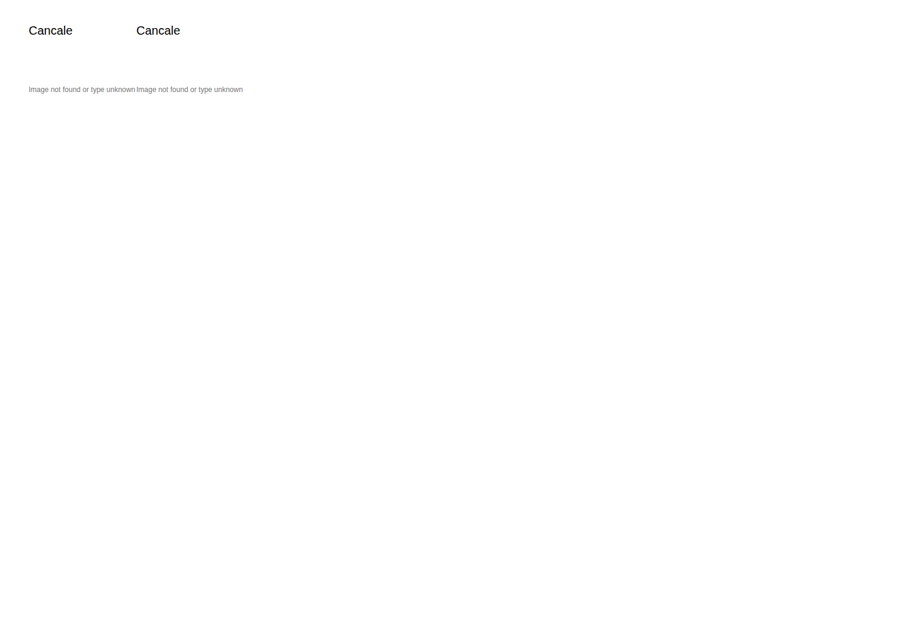Cancale
Image not found or type unknown
Cancale
Image not found or type unknown